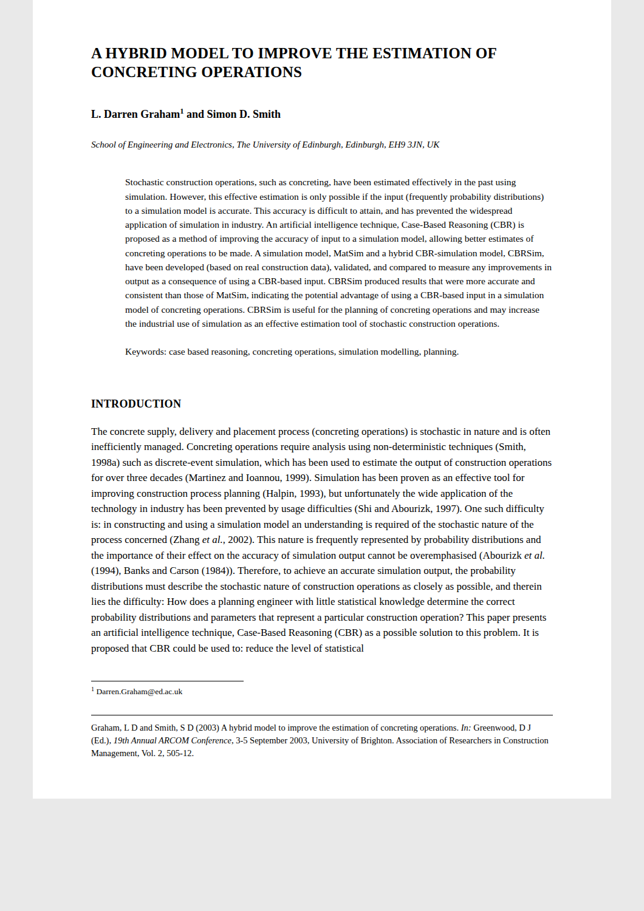A HYBRID MODEL TO IMPROVE THE ESTIMATION OF CONCRETING OPERATIONS
L. Darren Graham1 and Simon D. Smith
School of Engineering and Electronics, The University of Edinburgh, Edinburgh, EH9 3JN, UK
Stochastic construction operations, such as concreting, have been estimated effectively in the past using simulation. However, this effective estimation is only possible if the input (frequently probability distributions) to a simulation model is accurate. This accuracy is difficult to attain, and has prevented the widespread application of simulation in industry. An artificial intelligence technique, Case-Based Reasoning (CBR) is proposed as a method of improving the accuracy of input to a simulation model, allowing better estimates of concreting operations to be made. A simulation model, MatSim and a hybrid CBR-simulation model, CBRSim, have been developed (based on real construction data), validated, and compared to measure any improvements in output as a consequence of using a CBR-based input. CBRSim produced results that were more accurate and consistent than those of MatSim, indicating the potential advantage of using a CBR-based input in a simulation model of concreting operations. CBRSim is useful for the planning of concreting operations and may increase the industrial use of simulation as an effective estimation tool of stochastic construction operations.
Keywords: case based reasoning, concreting operations, simulation modelling, planning.
INTRODUCTION
The concrete supply, delivery and placement process (concreting operations) is stochastic in nature and is often inefficiently managed. Concreting operations require analysis using non-deterministic techniques (Smith, 1998a) such as discrete-event simulation, which has been used to estimate the output of construction operations for over three decades (Martinez and Ioannou, 1999). Simulation has been proven as an effective tool for improving construction process planning (Halpin, 1993), but unfortunately the wide application of the technology in industry has been prevented by usage difficulties (Shi and Abourizk, 1997). One such difficulty is: in constructing and using a simulation model an understanding is required of the stochastic nature of the process concerned (Zhang et al., 2002). This nature is frequently represented by probability distributions and the importance of their effect on the accuracy of simulation output cannot be overemphasised (Abourizk et al. (1994), Banks and Carson (1984)). Therefore, to achieve an accurate simulation output, the probability distributions must describe the stochastic nature of construction operations as closely as possible, and therein lies the difficulty: How does a planning engineer with little statistical knowledge determine the correct probability distributions and parameters that represent a particular construction operation? This paper presents an artificial intelligence technique, Case-Based Reasoning (CBR) as a possible solution to this problem. It is proposed that CBR could be used to: reduce the level of statistical
1 Darren.Graham@ed.ac.uk
Graham, L D and Smith, S D (2003) A hybrid model to improve the estimation of concreting operations. In: Greenwood, D J (Ed.), 19th Annual ARCOM Conference, 3-5 September 2003, University of Brighton. Association of Researchers in Construction Management, Vol. 2, 505-12.